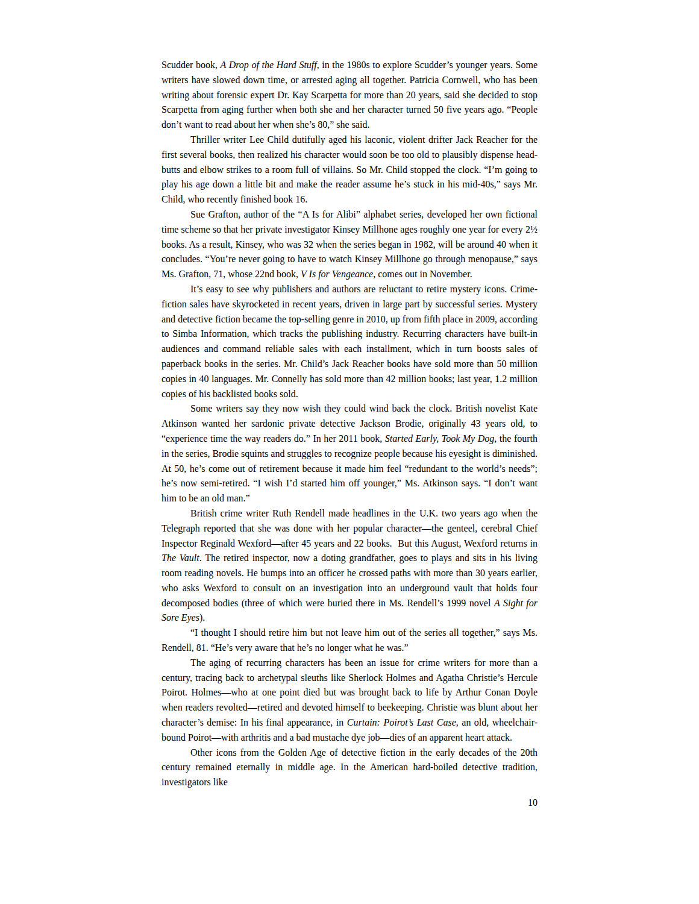Scudder book, A Drop of the Hard Stuff, in the 1980s to explore Scudder’s younger years. Some writers have slowed down time, or arrested aging all together. Patricia Cornwell, who has been writing about forensic expert Dr. Kay Scarpetta for more than 20 years, said she decided to stop Scarpetta from aging further when both she and her character turned 50 five years ago. “People don’t want to read about her when she’s 80,” she said.
Thriller writer Lee Child dutifully aged his laconic, violent drifter Jack Reacher for the first several books, then realized his character would soon be too old to plausibly dispense head-butts and elbow strikes to a room full of villains. So Mr. Child stopped the clock. “I’m going to play his age down a little bit and make the reader assume he’s stuck in his mid-40s,” says Mr. Child, who recently finished book 16.
Sue Grafton, author of the “A Is for Alibi” alphabet series, developed her own fictional time scheme so that her private investigator Kinsey Millhone ages roughly one year for every 2½ books. As a result, Kinsey, who was 32 when the series began in 1982, will be around 40 when it concludes. “You’re never going to have to watch Kinsey Millhone go through menopause,” says Ms. Grafton, 71, whose 22nd book, V Is for Vengeance, comes out in November.
It’s easy to see why publishers and authors are reluctant to retire mystery icons. Crime-fiction sales have skyrocketed in recent years, driven in large part by successful series. Mystery and detective fiction became the top-selling genre in 2010, up from fifth place in 2009, according to Simba Information, which tracks the publishing industry. Recurring characters have built-in audiences and command reliable sales with each installment, which in turn boosts sales of paperback books in the series. Mr. Child’s Jack Reacher books have sold more than 50 million copies in 40 languages. Mr. Connelly has sold more than 42 million books; last year, 1.2 million copies of his backlisted books sold.
Some writers say they now wish they could wind back the clock. British novelist Kate Atkinson wanted her sardonic private detective Jackson Brodie, originally 43 years old, to “experience time the way readers do.” In her 2011 book, Started Early, Took My Dog, the fourth in the series, Brodie squints and struggles to recognize people because his eyesight is diminished. At 50, he’s come out of retirement because it made him feel “redundant to the world’s needs”; he’s now semi-retired. “I wish I’d started him off younger,” Ms. Atkinson says. “I don’t want him to be an old man.”
British crime writer Ruth Rendell made headlines in the U.K. two years ago when the Telegraph reported that she was done with her popular character—the genteel, cerebral Chief Inspector Reginald Wexford—after 45 years and 22 books. But this August, Wexford returns in The Vault. The retired inspector, now a doting grandfather, goes to plays and sits in his living room reading novels. He bumps into an officer he crossed paths with more than 30 years earlier, who asks Wexford to consult on an investigation into an underground vault that holds four decomposed bodies (three of which were buried there in Ms. Rendell’s 1999 novel A Sight for Sore Eyes).
“I thought I should retire him but not leave him out of the series all together,” says Ms. Rendell, 81. “He’s very aware that he’s no longer what he was.”
The aging of recurring characters has been an issue for crime writers for more than a century, tracing back to archetypal sleuths like Sherlock Holmes and Agatha Christie’s Hercule Poirot. Holmes—who at one point died but was brought back to life by Arthur Conan Doyle when readers revolted—retired and devoted himself to beekeeping. Christie was blunt about her character’s demise: In his final appearance, in Curtain: Poirot’s Last Case, an old, wheelchair-bound Poirot—with arthritis and a bad mustache dye job—dies of an apparent heart attack.
Other icons from the Golden Age of detective fiction in the early decades of the 20th century remained eternally in middle age. In the American hard-boiled detective tradition, investigators like
10